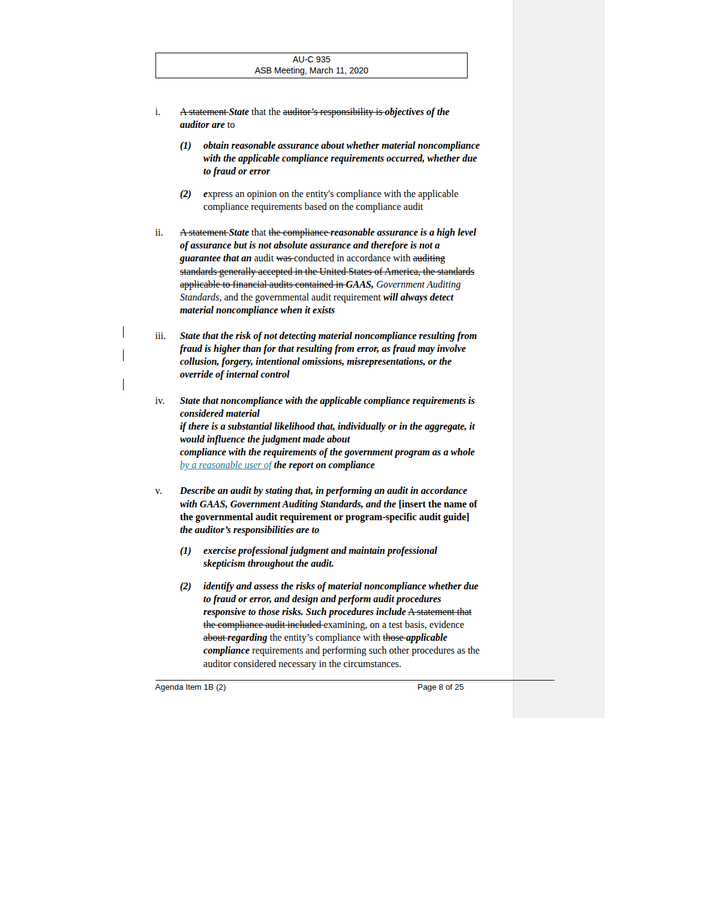AU-C 935
ASB Meeting, March 11, 2020
i. A statement State that the auditor’s responsibility is objectives of the auditor are to
(1) obtain reasonable assurance about whether material noncompliance with the applicable compliance requirements occurred, whether due to fraud or error
(2) express an opinion on the entity's compliance with the applicable compliance requirements based on the compliance audit
ii. A statement State that the compliance reasonable assurance is a high level of assurance but is not absolute assurance and therefore is not a guarantee that an audit was conducted in accordance with auditing standards generally accepted in the United States of America, the standards applicable to financial audits contained in GAAS, Government Auditing Standards, and the governmental audit requirement will always detect material noncompliance when it exists
iii. State that the risk of not detecting material noncompliance resulting from fraud is higher than for that resulting from error, as fraud may involve collusion, forgery, intentional omissions, misrepresentations, or the override of internal control
iv. State that noncompliance with the applicable compliance requirements is considered material
if there is a substantial likelihood that, individually or in the aggregate, it would influence the judgment made about
compliance with the requirements of the government program as a whole by a reasonable user of the report on compliance
v. Describe an audit by stating that, in performing an audit in accordance with GAAS, Government Auditing Standards, and the [insert the name of the governmental audit requirement or program-specific audit guide] the auditor’s responsibilities are to
(1) exercise professional judgment and maintain professional skepticism throughout the audit.
(2) identify and assess the risks of material noncompliance whether due to fraud or error, and design and perform audit procedures responsive to those risks. Such procedures include A statement that the compliance audit included examining, on a test basis, evidence about regarding the entity’s compliance with those applicable compliance requirements and performing such other procedures as the auditor considered necessary in the circumstances.
Agenda Item 1B (2) Page 8 of 25